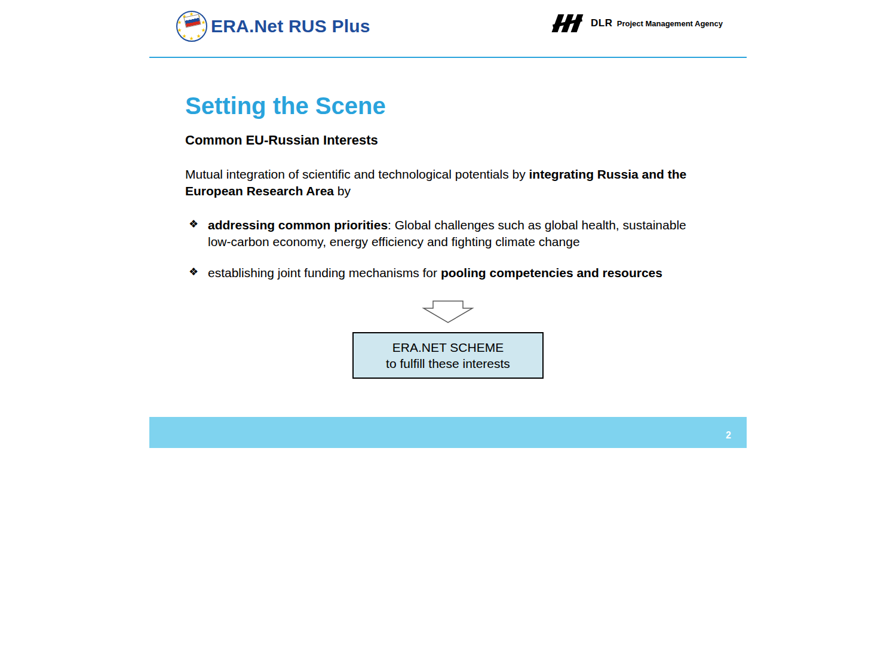ERA.Net RUS Plus
DLR Project Management Agency
Setting the Scene
Common EU-Russian Interests
Mutual integration of scientific and technological potentials by integrating Russia and the European Research Area by
addressing common priorities: Global challenges such as global health, sustainable low-carbon economy, energy efficiency and fighting climate change
establishing joint funding mechanisms for pooling competencies and resources
ERA.NET SCHEME
to fulfill these interests
2